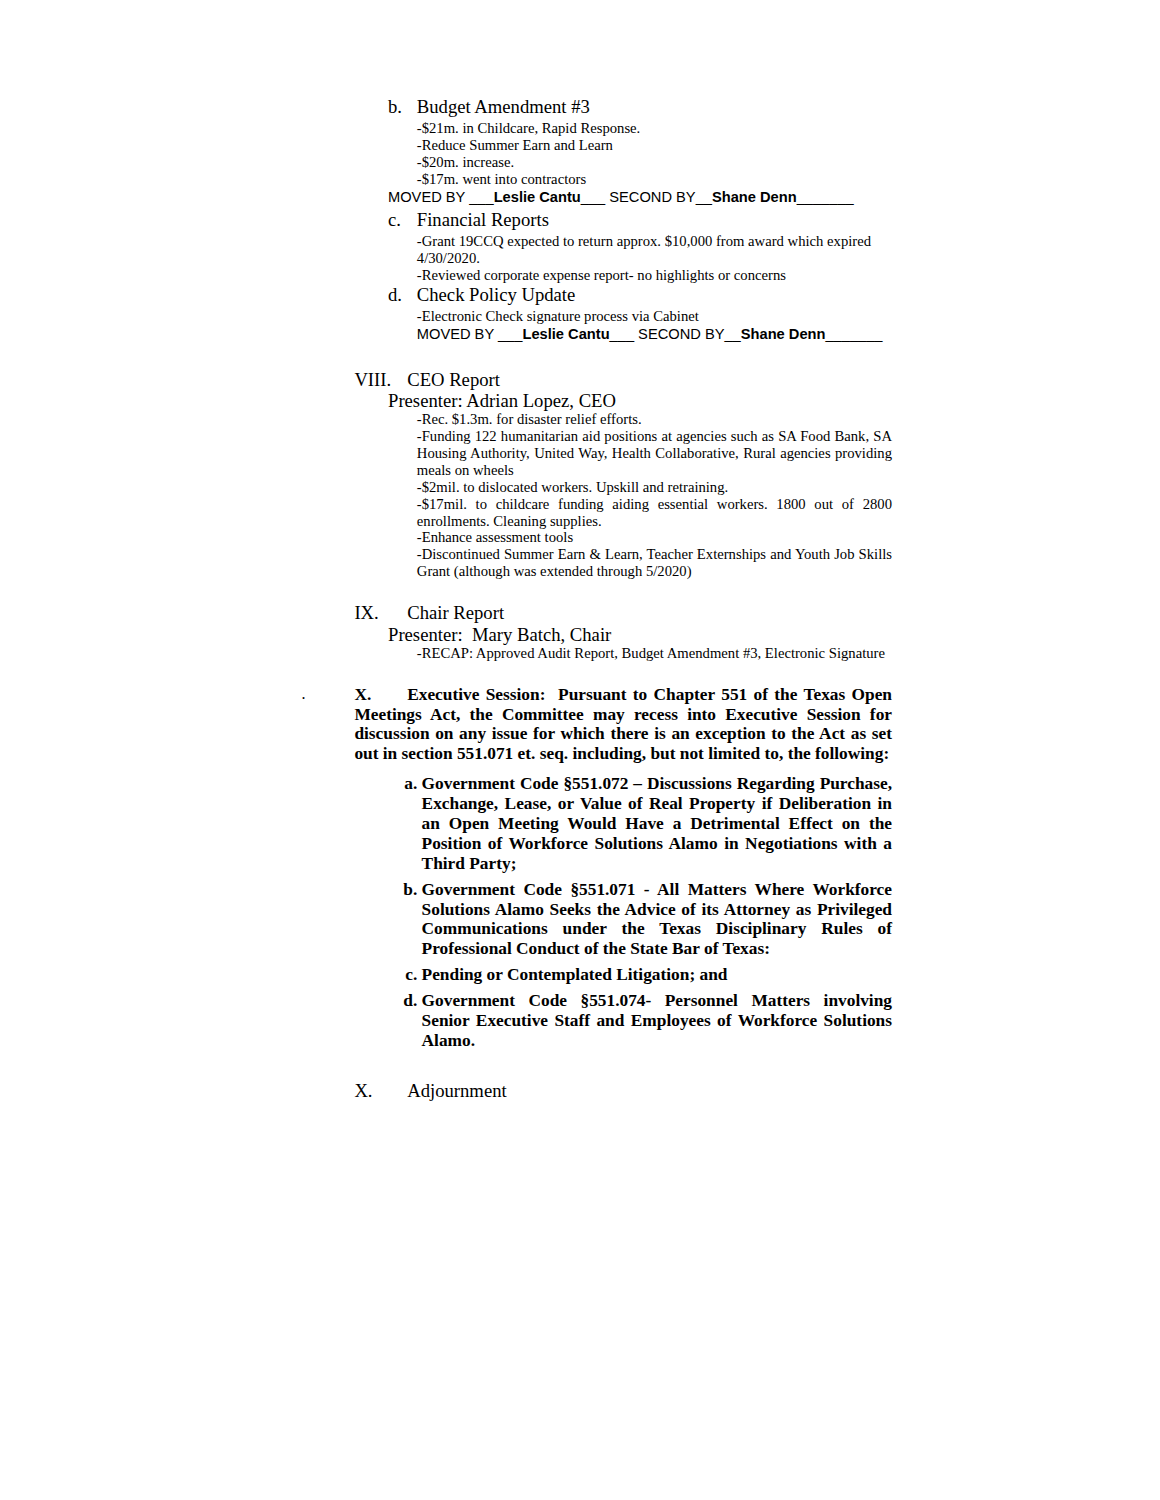b. Budget Amendment #3
-$21m. in Childcare, Rapid Response.
-Reduce Summer Earn and Learn
-$20m. increase.
-$17m. went into contractors
MOVED BY ___Leslie Cantu___ SECOND BY__Shane Denn_______
c. Financial Reports
-Grant 19CCQ expected to return approx. $10,000 from award which expired 4/30/2020.
-Reviewed corporate expense report- no highlights or concerns
d. Check Policy Update
-Electronic Check signature process via Cabinet
MOVED BY ___Leslie Cantu___ SECOND BY__Shane Denn_______
VIII. CEO Report
Presenter: Adrian Lopez, CEO
-Rec. $1.3m. for disaster relief efforts.
-Funding 122 humanitarian aid positions at agencies such as SA Food Bank, SA Housing Authority, United Way, Health Collaborative, Rural agencies providing meals on wheels
-$2mil. to dislocated workers. Upskill and retraining.
-$17mil. to childcare funding aiding essential workers. 1800 out of 2800 enrollments. Cleaning supplies.
-Enhance assessment tools
-Discontinued Summer Earn & Learn, Teacher Externships and Youth Job Skills Grant (although was extended through 5/2020)
IX. Chair Report
Presenter: Mary Batch, Chair
-RECAP: Approved Audit Report, Budget Amendment #3, Electronic Signature
X. Executive Session: Pursuant to Chapter 551 of the Texas Open Meetings Act, the Committee may recess into Executive Session for discussion on any issue for which there is an exception to the Act as set out in section 551.071 et. seq. including, but not limited to, the following:
Government Code §551.072 – Discussions Regarding Purchase, Exchange, Lease, or Value of Real Property if Deliberation in an Open Meeting Would Have a Detrimental Effect on the Position of Workforce Solutions Alamo in Negotiations with a Third Party;
Government Code §551.071 - All Matters Where Workforce Solutions Alamo Seeks the Advice of its Attorney as Privileged Communications under the Texas Disciplinary Rules of Professional Conduct of the State Bar of Texas:
Pending or Contemplated Litigation; and
Government Code §551.074- Personnel Matters involving Senior Executive Staff and Employees of Workforce Solutions Alamo.
X. Adjournment